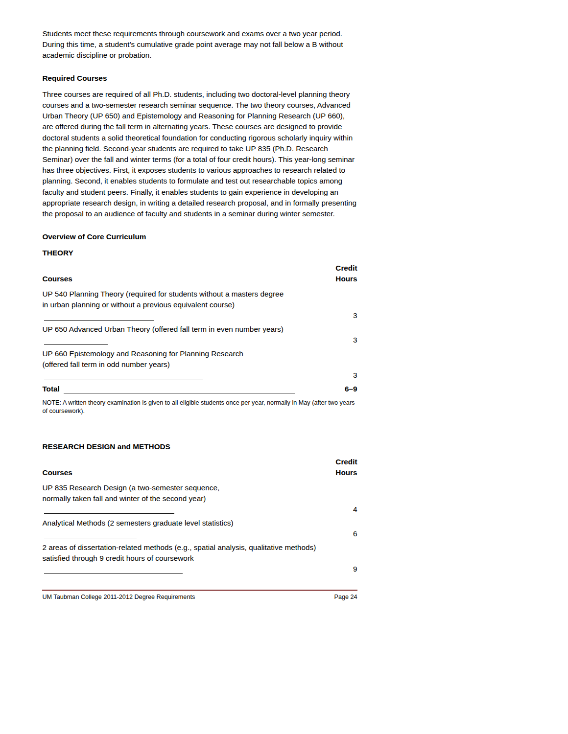Students meet these requirements through coursework and exams over a two year period. During this time, a student’s cumulative grade point average may not fall below a B without academic discipline or probation.
Required Courses
Three courses are required of all Ph.D. students, including two doctoral-level planning theory courses and a two-semester research seminar sequence. The two theory courses, Advanced Urban Theory (UP 650) and Epistemology and Reasoning for Planning Research (UP 660), are offered during the fall term in alternating years. These courses are designed to provide doctoral students a solid theoretical foundation for conducting rigorous scholarly inquiry within the planning field. Second-year students are required to take UP 835 (Ph.D. Research Seminar) over the fall and winter terms (for a total of four credit hours). This year-long seminar has three objectives. First, it exposes students to various approaches to research related to planning. Second, it enables students to formulate and test out researchable topics among faculty and student peers. Finally, it enables students to gain experience in developing an appropriate research design, in writing a detailed research proposal, and in formally presenting the proposal to an audience of faculty and students in a seminar during winter semester.
Overview of Core Curriculum
THEORY
| Courses | Credit Hours |
| --- | --- |
| UP 540 Planning Theory (required for students without a masters degree in urban planning or without a previous equivalent course) | 3 |
| UP 650 Advanced Urban Theory (offered fall term in even number years) | 3 |
| UP 660 Epistemology and Reasoning for Planning Research (offered fall term in odd number years) | 3 |
| Total | 6–9 |
NOTE: A written theory examination is given to all eligible students once per year, normally in May (after two years of coursework).
RESEARCH DESIGN and METHODS
| Courses | Credit Hours |
| --- | --- |
| UP 835 Research Design (a two-semester sequence, normally taken fall and winter of the second year) | 4 |
| Analytical Methods (2 semesters graduate level statistics) | 6 |
| 2 areas of dissertation-related methods (e.g., spatial analysis, qualitative methods) satisfied through 9 credit hours of coursework | 9 |
UM Taubman College 2011-2012 Degree Requirements Page 24